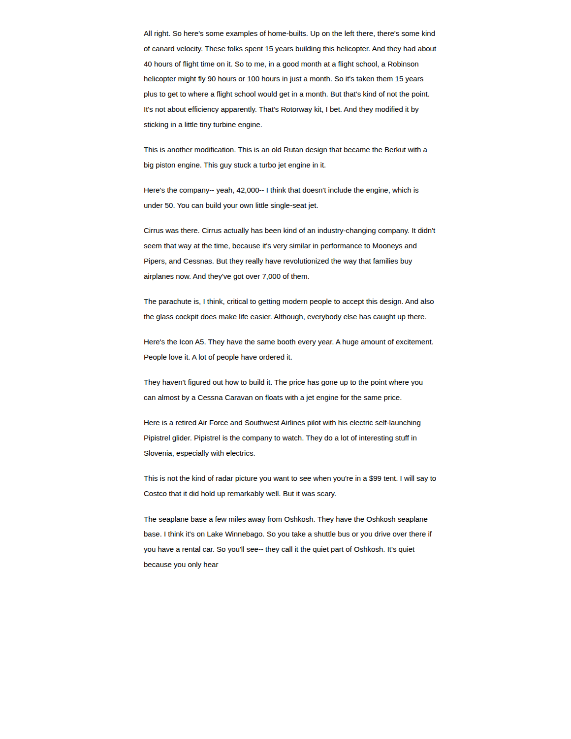All right. So here's some examples of home-builts. Up on the left there, there's some kind of canard velocity. These folks spent 15 years building this helicopter. And they had about 40 hours of flight time on it. So to me, in a good month at a flight school, a Robinson helicopter might fly 90 hours or 100 hours in just a month. So it's taken them 15 years plus to get to where a flight school would get in a month. But that's kind of not the point. It's not about efficiency apparently. That's Rotorway kit, I bet. And they modified it by sticking in a little tiny turbine engine.
This is another modification. This is an old Rutan design that became the Berkut with a big piston engine. This guy stuck a turbo jet engine in it.
Here's the company-- yeah, 42,000-- I think that doesn't include the engine, which is under 50. You can build your own little single-seat jet.
Cirrus was there. Cirrus actually has been kind of an industry-changing company. It didn't seem that way at the time, because it's very similar in performance to Mooneys and Pipers, and Cessnas. But they really have revolutionized the way that families buy airplanes now. And they've got over 7,000 of them.
The parachute is, I think, critical to getting modern people to accept this design. And also the glass cockpit does make life easier. Although, everybody else has caught up there.
Here's the Icon A5. They have the same booth every year. A huge amount of excitement. People love it. A lot of people have ordered it.
They haven't figured out how to build it. The price has gone up to the point where you can almost by a Cessna Caravan on floats with a jet engine for the same price.
Here is a retired Air Force and Southwest Airlines pilot with his electric self-launching Pipistrel glider. Pipistrel is the company to watch. They do a lot of interesting stuff in Slovenia, especially with electrics.
This is not the kind of radar picture you want to see when you're in a $99 tent. I will say to Costco that it did hold up remarkably well. But it was scary.
The seaplane base a few miles away from Oshkosh. They have the Oshkosh seaplane base. I think it's on Lake Winnebago. So you take a shuttle bus or you drive over there if you have a rental car. So you'll see-- they call it the quiet part of Oshkosh. It's quiet because you only hear